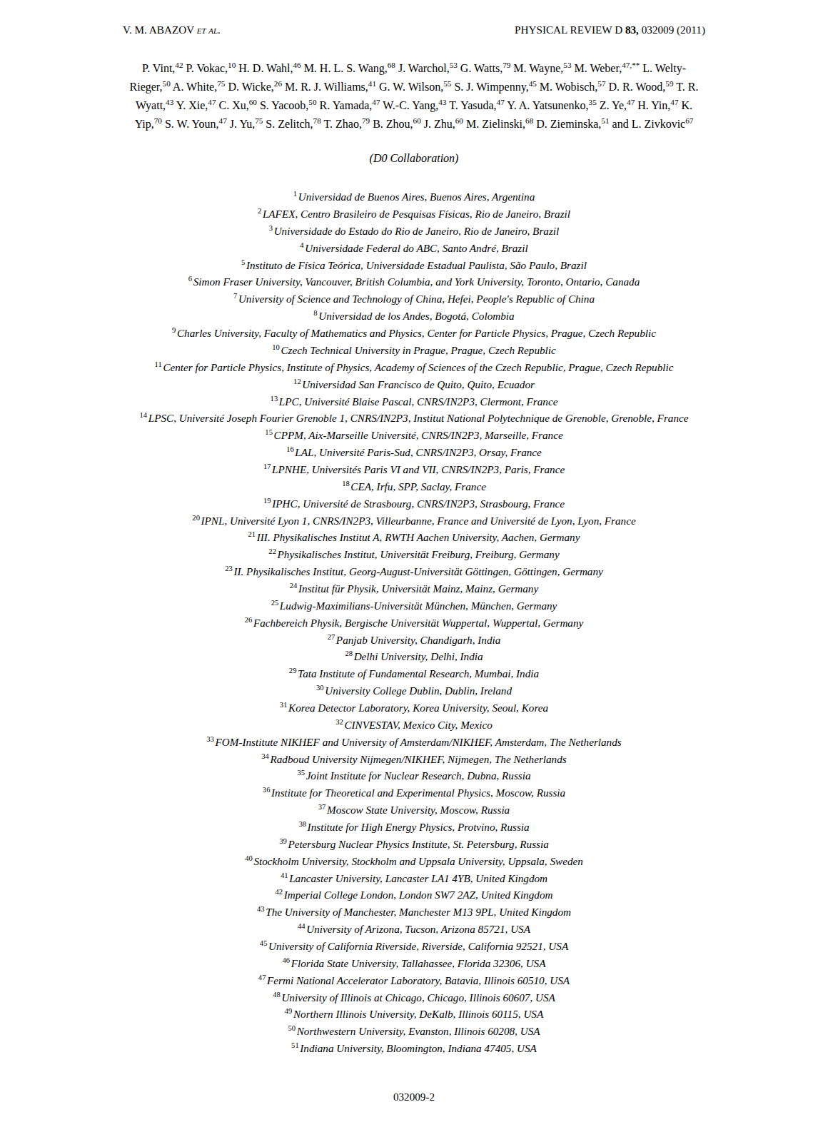V. M. ABAZOV et al.
PHYSICAL REVIEW D 83, 032009 (2011)
P. Vint,42 P. Vokac,10 H. D. Wahl,46 M. H. L. S. Wang,68 J. Warchol,53 G. Watts,79 M. Wayne,53 M. Weber,47,** L. Welty-Rieger,50 A. White,75 D. Wicke,26 M. R. J. Williams,41 G. W. Wilson,55 S. J. Wimpenny,45 M. Wobisch,57 D. R. Wood,59 T. R. Wyatt,43 Y. Xie,47 C. Xu,60 S. Yacoob,50 R. Yamada,47 W.-C. Yang,43 T. Yasuda,47 Y. A. Yatsunenko,35 Z. Ye,47 H. Yin,47 K. Yip,70 S. W. Youn,47 J. Yu,75 S. Zelitch,78 T. Zhao,79 B. Zhou,60 J. Zhu,60 M. Zielinski,68 D. Zieminska,51 and L. Zivkovic67
(D0 Collaboration)
Universidad de Buenos Aires, Buenos Aires, Argentina
LAFEX, Centro Brasileiro de Pesquisas Físicas, Rio de Janeiro, Brazil
Universidade do Estado do Rio de Janeiro, Rio de Janeiro, Brazil
Universidade Federal do ABC, Santo André, Brazil
Instituto de Física Teórica, Universidade Estadual Paulista, São Paulo, Brazil
Simon Fraser University, Vancouver, British Columbia, and York University, Toronto, Ontario, Canada
University of Science and Technology of China, Hefei, People's Republic of China
Universidad de los Andes, Bogotá, Colombia
Charles University, Faculty of Mathematics and Physics, Center for Particle Physics, Prague, Czech Republic
Czech Technical University in Prague, Prague, Czech Republic
Center for Particle Physics, Institute of Physics, Academy of Sciences of the Czech Republic, Prague, Czech Republic
Universidad San Francisco de Quito, Quito, Ecuador
LPC, Université Blaise Pascal, CNRS/IN2P3, Clermont, France
LPSC, Université Joseph Fourier Grenoble 1, CNRS/IN2P3, Institut National Polytechnique de Grenoble, Grenoble, France
CPPM, Aix-Marseille Université, CNRS/IN2P3, Marseille, France
LAL, Université Paris-Sud, CNRS/IN2P3, Orsay, France
LPNHE, Universités Paris VI and VII, CNRS/IN2P3, Paris, France
CEA, Irfu, SPP, Saclay, France
IPHC, Université de Strasbourg, CNRS/IN2P3, Strasbourg, France
IPNL, Université Lyon 1, CNRS/IN2P3, Villeurbanne, France and Université de Lyon, Lyon, France
III. Physikalisches Institut A, RWTH Aachen University, Aachen, Germany
Physikalisches Institut, Universität Freiburg, Freiburg, Germany
II. Physikalisches Institut, Georg-August-Universität Göttingen, Göttingen, Germany
Institut für Physik, Universität Mainz, Mainz, Germany
Ludwig-Maximilians-Universität München, München, Germany
Fachbereich Physik, Bergische Universität Wuppertal, Wuppertal, Germany
Panjab University, Chandigarh, India
Delhi University, Delhi, India
Tata Institute of Fundamental Research, Mumbai, India
University College Dublin, Dublin, Ireland
Korea Detector Laboratory, Korea University, Seoul, Korea
CINVESTAV, Mexico City, Mexico
FOM-Institute NIKHEF and University of Amsterdam/NIKHEF, Amsterdam, The Netherlands
Radboud University Nijmegen/NIKHEF, Nijmegen, The Netherlands
Joint Institute for Nuclear Research, Dubna, Russia
Institute for Theoretical and Experimental Physics, Moscow, Russia
Moscow State University, Moscow, Russia
Institute for High Energy Physics, Protvino, Russia
Petersburg Nuclear Physics Institute, St. Petersburg, Russia
Stockholm University, Stockholm and Uppsala University, Uppsala, Sweden
Lancaster University, Lancaster LA1 4YB, United Kingdom
Imperial College London, London SW7 2AZ, United Kingdom
The University of Manchester, Manchester M13 9PL, United Kingdom
University of Arizona, Tucson, Arizona 85721, USA
University of California Riverside, Riverside, California 92521, USA
Florida State University, Tallahassee, Florida 32306, USA
Fermi National Accelerator Laboratory, Batavia, Illinois 60510, USA
University of Illinois at Chicago, Chicago, Illinois 60607, USA
Northern Illinois University, DeKalb, Illinois 60115, USA
Northwestern University, Evanston, Illinois 60208, USA
Indiana University, Bloomington, Indiana 47405, USA
032009-2